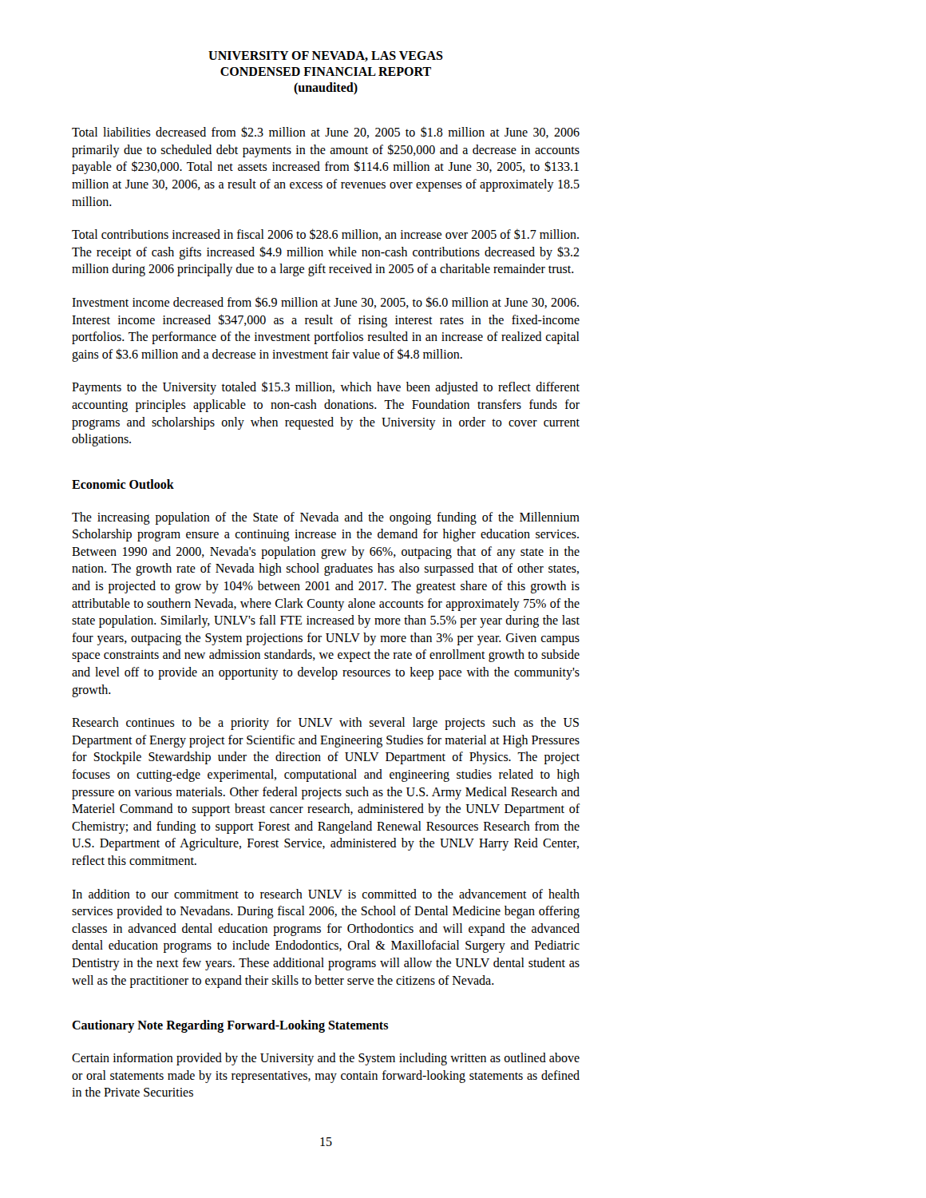UNIVERSITY OF NEVADA, LAS VEGAS CONDENSED FINANCIAL REPORT (unaudited)
Total liabilities decreased from $2.3 million at June 20, 2005 to $1.8 million at June 30, 2006 primarily due to scheduled debt payments in the amount of $250,000 and a decrease in accounts payable of $230,000. Total net assets increased from $114.6 million at June 30, 2005, to $133.1 million at June 30, 2006, as a result of an excess of revenues over expenses of approximately 18.5 million.
Total contributions increased in fiscal 2006 to $28.6 million, an increase over 2005 of $1.7 million. The receipt of cash gifts increased $4.9 million while non-cash contributions decreased by $3.2 million during 2006 principally due to a large gift received in 2005 of a charitable remainder trust.
Investment income decreased from $6.9 million at June 30, 2005, to $6.0 million at June 30, 2006. Interest income increased $347,000 as a result of rising interest rates in the fixed-income portfolios. The performance of the investment portfolios resulted in an increase of realized capital gains of $3.6 million and a decrease in investment fair value of $4.8 million.
Payments to the University totaled $15.3 million, which have been adjusted to reflect different accounting principles applicable to non-cash donations. The Foundation transfers funds for programs and scholarships only when requested by the University in order to cover current obligations.
Economic Outlook
The increasing population of the State of Nevada and the ongoing funding of the Millennium Scholarship program ensure a continuing increase in the demand for higher education services. Between 1990 and 2000, Nevada's population grew by 66%, outpacing that of any state in the nation. The growth rate of Nevada high school graduates has also surpassed that of other states, and is projected to grow by 104% between 2001 and 2017. The greatest share of this growth is attributable to southern Nevada, where Clark County alone accounts for approximately 75% of the state population. Similarly, UNLV's fall FTE increased by more than 5.5% per year during the last four years, outpacing the System projections for UNLV by more than 3% per year. Given campus space constraints and new admission standards, we expect the rate of enrollment growth to subside and level off to provide an opportunity to develop resources to keep pace with the community's growth.
Research continues to be a priority for UNLV with several large projects such as the US Department of Energy project for Scientific and Engineering Studies for material at High Pressures for Stockpile Stewardship under the direction of UNLV Department of Physics. The project focuses on cutting-edge experimental, computational and engineering studies related to high pressure on various materials. Other federal projects such as the U.S. Army Medical Research and Materiel Command to support breast cancer research, administered by the UNLV Department of Chemistry; and funding to support Forest and Rangeland Renewal Resources Research from the U.S. Department of Agriculture, Forest Service, administered by the UNLV Harry Reid Center, reflect this commitment.
In addition to our commitment to research UNLV is committed to the advancement of health services provided to Nevadans. During fiscal 2006, the School of Dental Medicine began offering classes in advanced dental education programs for Orthodontics and will expand the advanced dental education programs to include Endodontics, Oral & Maxillofacial Surgery and Pediatric Dentistry in the next few years. These additional programs will allow the UNLV dental student as well as the practitioner to expand their skills to better serve the citizens of Nevada.
Cautionary Note Regarding Forward-Looking Statements
Certain information provided by the University and the System including written as outlined above or oral statements made by its representatives, may contain forward-looking statements as defined in the Private Securities
15